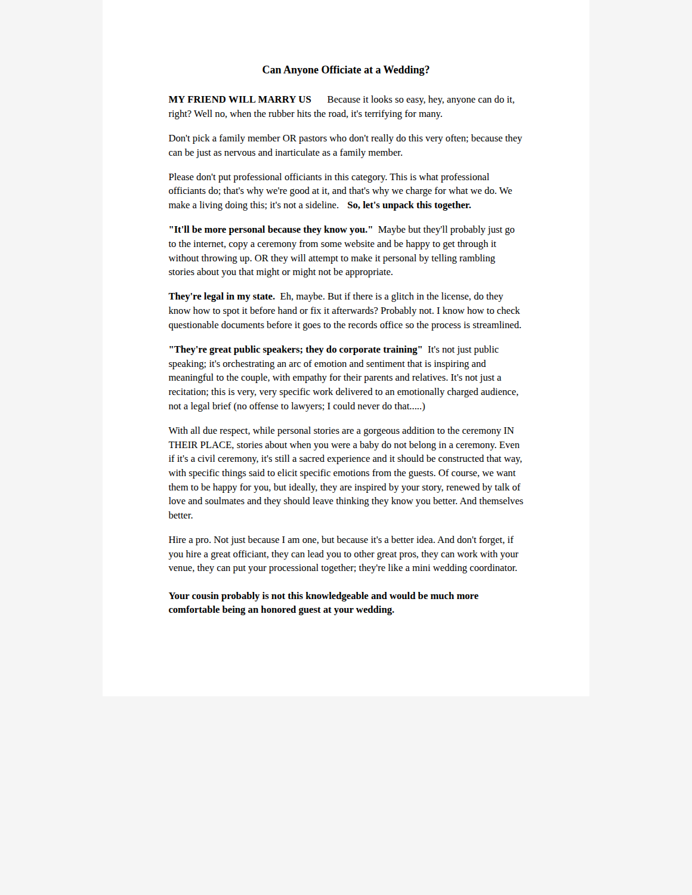Can Anyone Officiate at a Wedding?
MY FRIEND WILL MARRY US Because it looks so easy, hey, anyone can do it, right? Well no, when the rubber hits the road, it's terrifying for many.
Don't pick a family member OR pastors who don't really do this very often; because they can be just as nervous and inarticulate as a family member.
Please don't put professional officiants in this category. This is what professional officiants do; that's why we're good at it, and that's why we charge for what we do. We make a living doing this; it's not a sideline. So, let's unpack this together.
"It'll be more personal because they know you." Maybe but they'll probably just go to the internet, copy a ceremony from some website and be happy to get through it without throwing up. OR they will attempt to make it personal by telling rambling stories about you that might or might not be appropriate.
They're legal in my state. Eh, maybe. But if there is a glitch in the license, do they know how to spot it before hand or fix it afterwards? Probably not. I know how to check questionable documents before it goes to the records office so the process is streamlined.
"They're great public speakers; they do corporate training" It's not just public speaking; it's orchestrating an arc of emotion and sentiment that is inspiring and meaningful to the couple, with empathy for their parents and relatives. It's not just a recitation; this is very, very specific work delivered to an emotionally charged audience, not a legal brief (no offense to lawyers; I could never do that.....)
With all due respect, while personal stories are a gorgeous addition to the ceremony IN THEIR PLACE, stories about when you were a baby do not belong in a ceremony. Even if it's a civil ceremony, it's still a sacred experience and it should be constructed that way, with specific things said to elicit specific emotions from the guests. Of course, we want them to be happy for you, but ideally, they are inspired by your story, renewed by talk of love and soulmates and they should leave thinking they know you better. And themselves better.
Hire a pro. Not just because I am one, but because it's a better idea. And don't forget, if you hire a great officiant, they can lead you to other great pros, they can work with your venue, they can put your processional together; they're like a mini wedding coordinator.
Your cousin probably is not this knowledgeable and would be much more comfortable being an honored guest at your wedding.